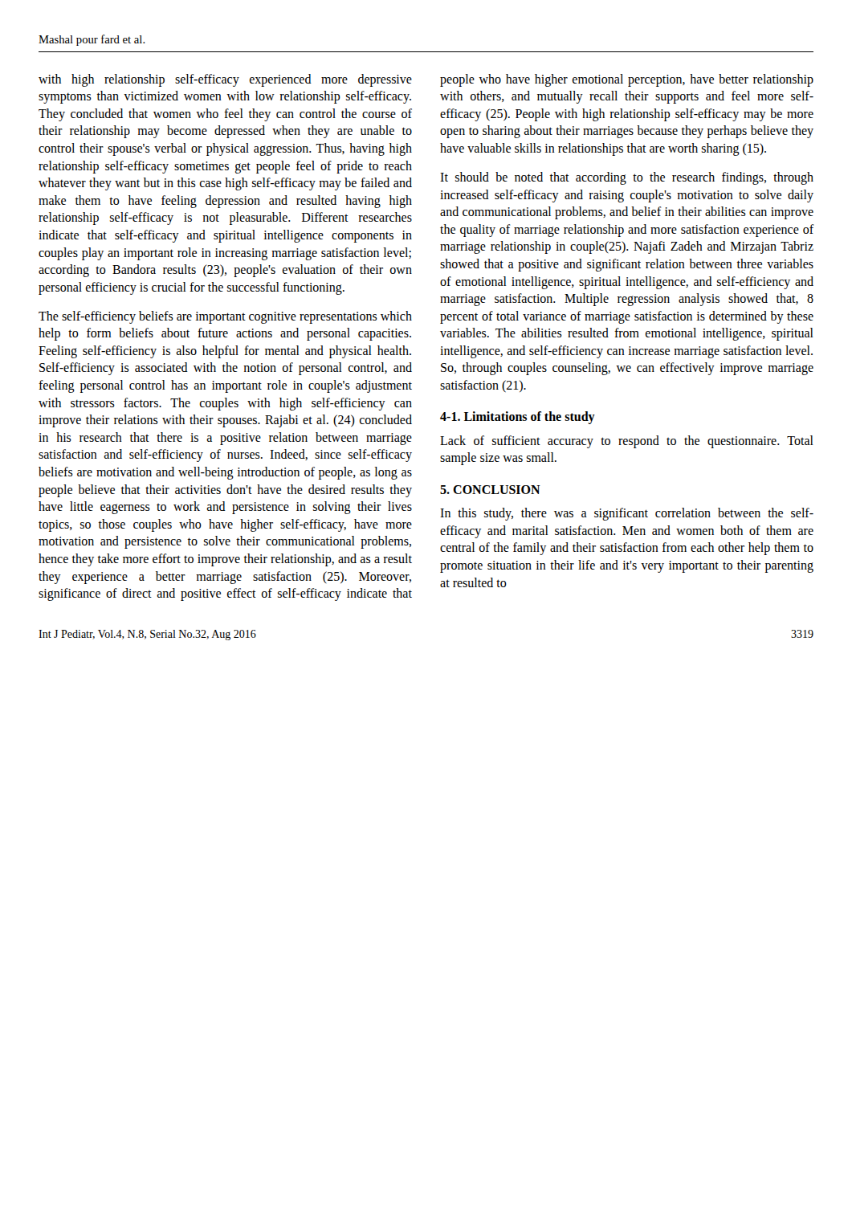Mashal pour fard et al.
with high relationship self-efficacy experienced more depressive symptoms than victimized women with low relationship self-efficacy. They concluded that women who feel they can control the course of their relationship may become depressed when they are unable to control their spouse's verbal or physical aggression. Thus, having high relationship self-efficacy sometimes get people feel of pride to reach whatever they want but in this case high self-efficacy may be failed and make them to have feeling depression and resulted having high relationship self-efficacy is not pleasurable. Different researches indicate that self-efficacy and spiritual intelligence components in couples play an important role in increasing marriage satisfaction level; according to Bandora results (23), people's evaluation of their own personal efficiency is crucial for the successful functioning.
The self-efficiency beliefs are important cognitive representations which help to form beliefs about future actions and personal capacities. Feeling self-efficiency is also helpful for mental and physical health. Self-efficiency is associated with the notion of personal control, and feeling personal control has an important role in couple's adjustment with stressors factors. The couples with high self-efficiency can improve their relations with their spouses. Rajabi et al. (24) concluded in his research that there is a positive relation between marriage satisfaction and self-efficiency of nurses. Indeed, since self-efficacy beliefs are motivation and well-being introduction of people, as long as people believe that their activities don't have the desired results they have little eagerness to work and persistence in solving their lives topics, so those couples who have higher self-efficacy, have more motivation and persistence to solve their communicational problems, hence they take more effort to improve their relationship, and as a result they experience a better marriage satisfaction (25). Moreover, significance of direct and positive effect of self-efficacy indicate that people who have higher emotional perception, have better relationship with others, and mutually recall their supports and feel more self-efficacy (25). People with high relationship self-efficacy may be more open to sharing about their marriages because they perhaps believe they have valuable skills in relationships that are worth sharing (15).
It should be noted that according to the research findings, through increased self-efficacy and raising couple's motivation to solve daily and communicational problems, and belief in their abilities can improve the quality of marriage relationship and more satisfaction experience of marriage relationship in couple(25). Najafi Zadeh and Mirzajan Tabriz showed that a positive and significant relation between three variables of emotional intelligence, spiritual intelligence, and self-efficiency and marriage satisfaction. Multiple regression analysis showed that, 8 percent of total variance of marriage satisfaction is determined by these variables. The abilities resulted from emotional intelligence, spiritual intelligence, and self-efficiency can increase marriage satisfaction level. So, through couples counseling, we can effectively improve marriage satisfaction (21).
4-1. Limitations of the study
Lack of sufficient accuracy to respond to the questionnaire. Total sample size was small.
5. CONCLUSION
In this study, there was a significant correlation between the self-efficacy and marital satisfaction. Men and women both of them are central of the family and their satisfaction from each other help them to promote situation in their life and it's very important to their parenting at resulted to
Int J Pediatr, Vol.4, N.8, Serial No.32, Aug 2016 3319